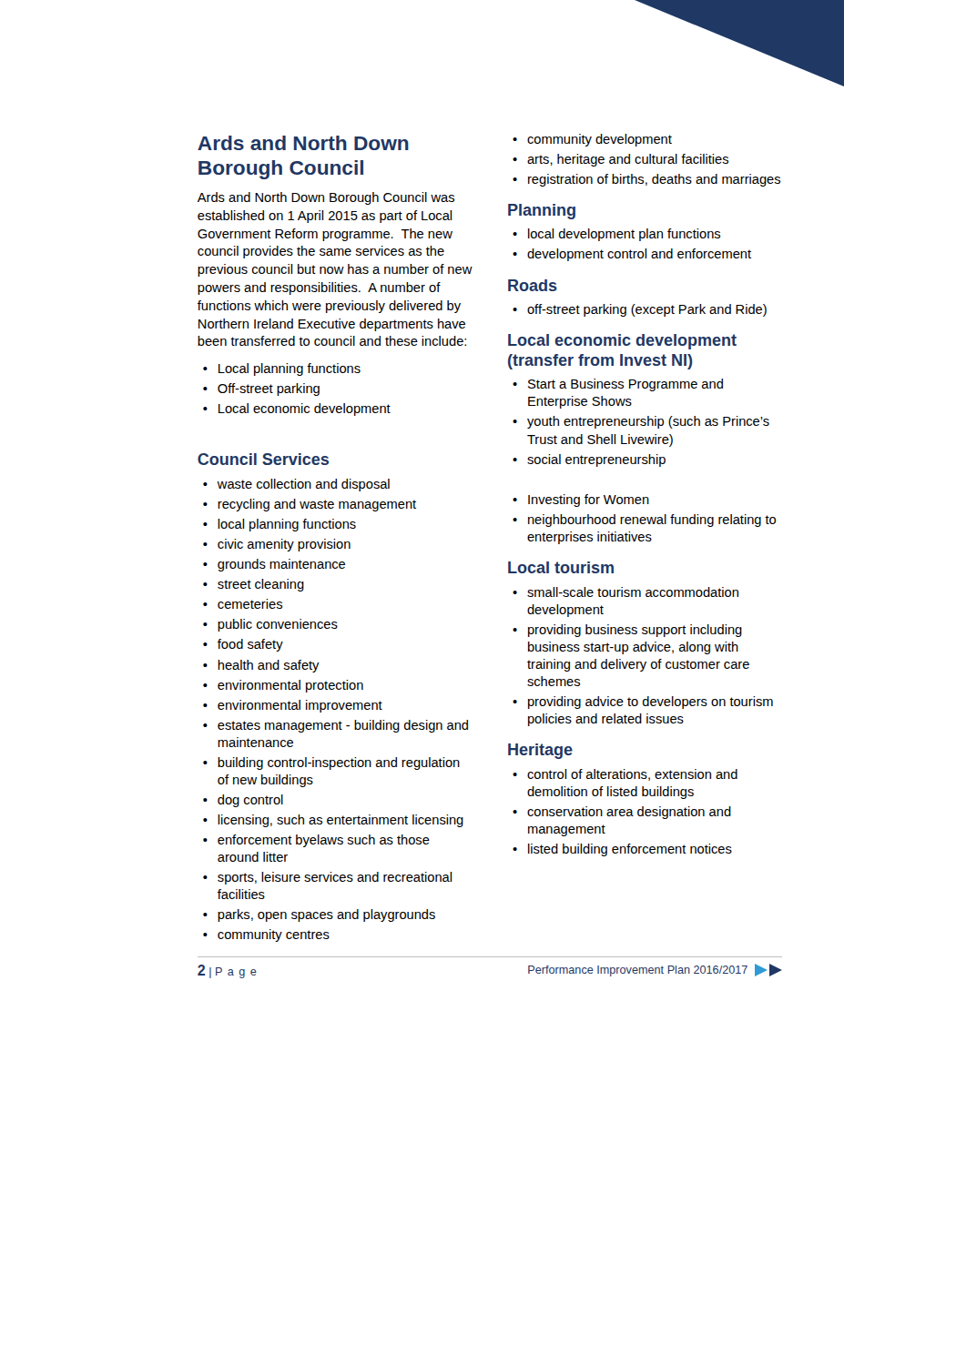Ards and North Down Borough Council
Ards and North Down Borough Council was established on 1 April 2015 as part of Local Government Reform programme. The new council provides the same services as the previous council but now has a number of new powers and responsibilities. A number of functions which were previously delivered by Northern Ireland Executive departments have been transferred to council and these include:
Local planning functions
Off-street parking
Local economic development
Council Services
waste collection and disposal
recycling and waste management
local planning functions
civic amenity provision
grounds maintenance
street cleaning
cemeteries
public conveniences
food safety
health and safety
environmental protection
environmental improvement
estates management - building design and maintenance
building control-inspection and regulation of new buildings
dog control
licensing, such as entertainment licensing
enforcement byelaws such as those around litter
sports, leisure services and recreational facilities
parks, open spaces and playgrounds
community centres
community development
arts, heritage and cultural facilities
registration of births, deaths and marriages
Planning
local development plan functions
development control and enforcement
Roads
off-street parking (except Park and Ride)
Local economic development (transfer from Invest NI)
Start a Business Programme and Enterprise Shows
youth entrepreneurship (such as Prince’s Trust and Shell Livewire)
social entrepreneurship
Investing for Women
neighbourhood renewal funding relating to enterprises initiatives
Local tourism
small-scale tourism accommodation development
providing business support including business start-up advice, along with training and delivery of customer care schemes
providing advice to developers on tourism policies and related issues
Heritage
control of alterations, extension and demolition of listed buildings
conservation area designation and management
listed building enforcement notices
2 | P a g e
Performance Improvement Plan 2016/2017